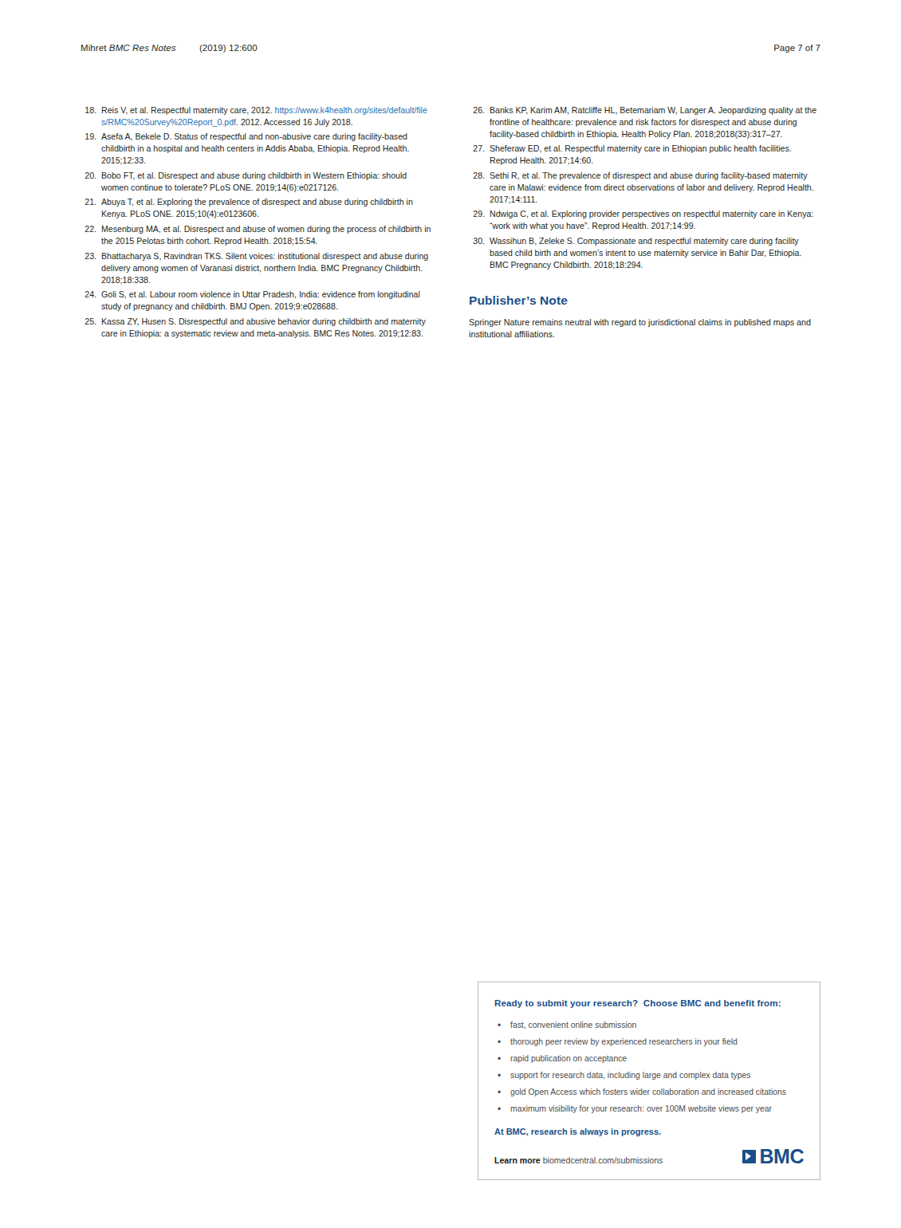Mihret BMC Res Notes (2019) 12:600
Page 7 of 7
18. Reis V, et al. Respectful maternity care, 2012. https://www.k4health.org/sites/default/files/RMC%20Survey%20Report_0.pdf. 2012. Accessed 16 July 2018.
19. Asefa A, Bekele D. Status of respectful and non-abusive care during facility-based childbirth in a hospital and health centers in Addis Ababa, Ethiopia. Reprod Health. 2015;12:33.
20. Bobo FT, et al. Disrespect and abuse during childbirth in Western Ethiopia: should women continue to tolerate? PLoS ONE. 2019;14(6):e0217126.
21. Abuya T, et al. Exploring the prevalence of disrespect and abuse during childbirth in Kenya. PLoS ONE. 2015;10(4):e0123606.
22. Mesenburg MA, et al. Disrespect and abuse of women during the process of childbirth in the 2015 Pelotas birth cohort. Reprod Health. 2018;15:54.
23. Bhattacharya S, Ravindran TKS. Silent voices: institutional disrespect and abuse during delivery among women of Varanasi district, northern India. BMC Pregnancy Childbirth. 2018;18:338.
24. Goli S, et al. Labour room violence in Uttar Pradesh, India: evidence from longitudinal study of pregnancy and childbirth. BMJ Open. 2019;9:e028688.
25. Kassa ZY, Husen S. Disrespectful and abusive behavior during childbirth and maternity care in Ethiopia: a systematic review and meta-analysis. BMC Res Notes. 2019;12:83.
26. Banks KP, Karim AM, Ratcliffe HL, Betemariam W, Langer A. Jeopardizing quality at the frontline of healthcare: prevalence and risk factors for disrespect and abuse during facility-based childbirth in Ethiopia. Health Policy Plan. 2018;2018(33):317–27.
27. Sheferaw ED, et al. Respectful maternity care in Ethiopian public health facilities. Reprod Health. 2017;14:60.
28. Sethi R, et al. The prevalence of disrespect and abuse during facility-based maternity care in Malawi: evidence from direct observations of labor and delivery. Reprod Health. 2017;14:111.
29. Ndwiga C, et al. Exploring provider perspectives on respectful maternity care in Kenya: “work with what you have”. Reprod Health. 2017;14:99.
30. Wassihun B, Zeleke S. Compassionate and respectful maternity care during facility based child birth and women’s intent to use maternity service in Bahir Dar, Ethiopia. BMC Pregnancy Childbirth. 2018;18:294.
Publisher’s Note
Springer Nature remains neutral with regard to jurisdictional claims in published maps and institutional affiliations.
Ready to submit your research? Choose BMC and benefit from:
fast, convenient online submission
thorough peer review by experienced researchers in your field
rapid publication on acceptance
support for research data, including large and complex data types
gold Open Access which fosters wider collaboration and increased citations
maximum visibility for your research: over 100M website views per year
At BMC, research is always in progress.
Learn more biomedcentral.com/submissions
BMC